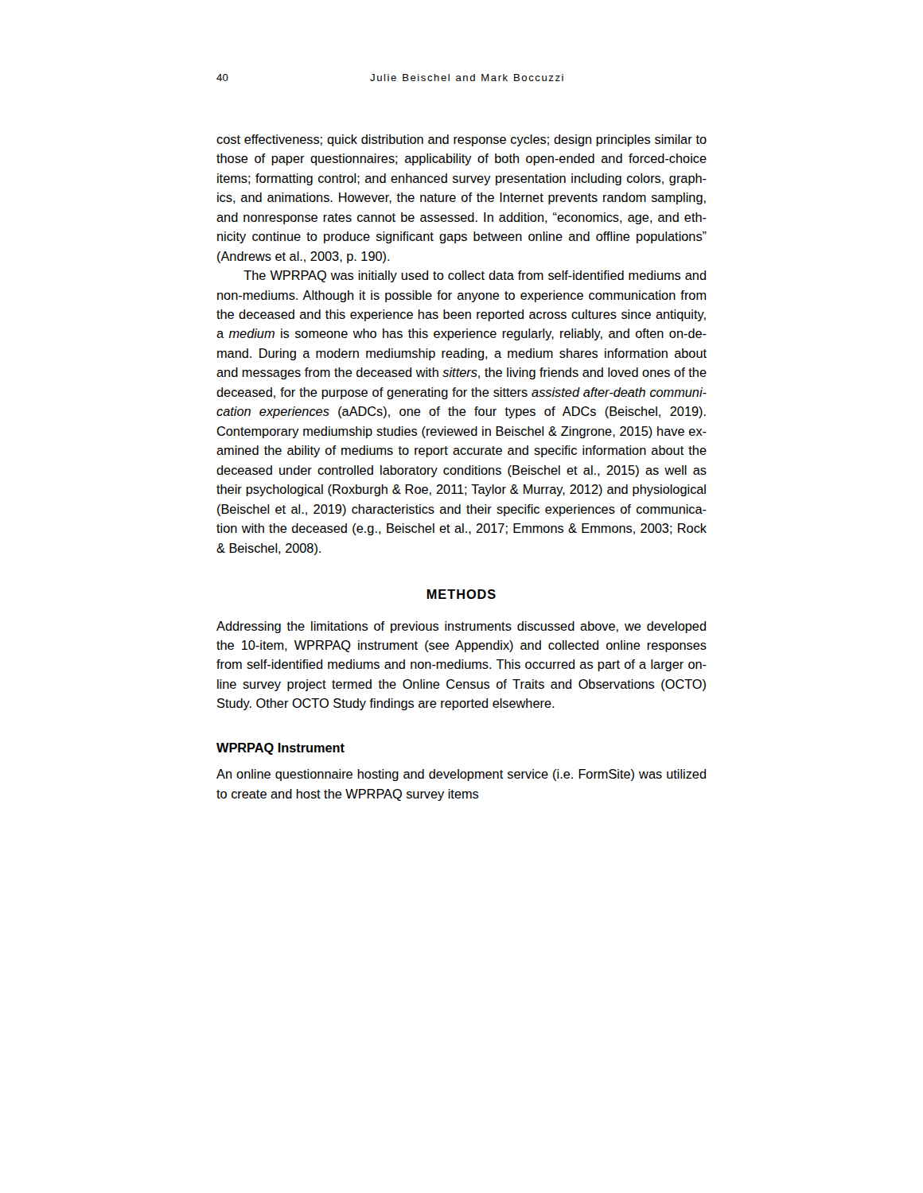40 Julie Beischel and Mark Boccuzzi
cost effectiveness; quick distribution and response cycles; design principles similar to those of paper questionnaires; applicability of both open-ended and forced-choice items; formatting control; and enhanced survey presentation including colors, graphics, and animations. However, the nature of the Internet prevents random sampling, and nonresponse rates cannot be assessed. In addition, “economics, age, and ethnicity continue to produce significant gaps between online and offline populations” (Andrews et al., 2003, p. 190).
The WPRPAQ was initially used to collect data from self-identified mediums and non-mediums. Although it is possible for anyone to experience communication from the deceased and this experience has been reported across cultures since antiquity, a medium is someone who has this experience regularly, reliably, and often on-demand. During a modern mediumship reading, a medium shares information about and messages from the deceased with sitters, the living friends and loved ones of the deceased, for the purpose of generating for the sitters assisted after-death communication experiences (aADCs), one of the four types of ADCs (Beischel, 2019). Contemporary mediumship studies (reviewed in Beischel & Zingrone, 2015) have examined the ability of mediums to report accurate and specific information about the deceased under controlled laboratory conditions (Beischel et al., 2015) as well as their psychological (Roxburgh & Roe, 2011; Taylor & Murray, 2012) and physiological (Beischel et al., 2019) characteristics and their specific experiences of communication with the deceased (e.g., Beischel et al., 2017; Emmons & Emmons, 2003; Rock & Beischel, 2008).
Methods
Addressing the limitations of previous instruments discussed above, we developed the 10-item, WPRPAQ instrument (see Appendix) and collected online responses from self-identified mediums and non-mediums. This occurred as part of a larger online survey project termed the Online Census of Traits and Observations (OCTO) Study. Other OCTO Study findings are reported elsewhere.
WPRPAQ Instrument
An online questionnaire hosting and development service (i.e. FormSite) was utilized to create and host the WPRPAQ survey items